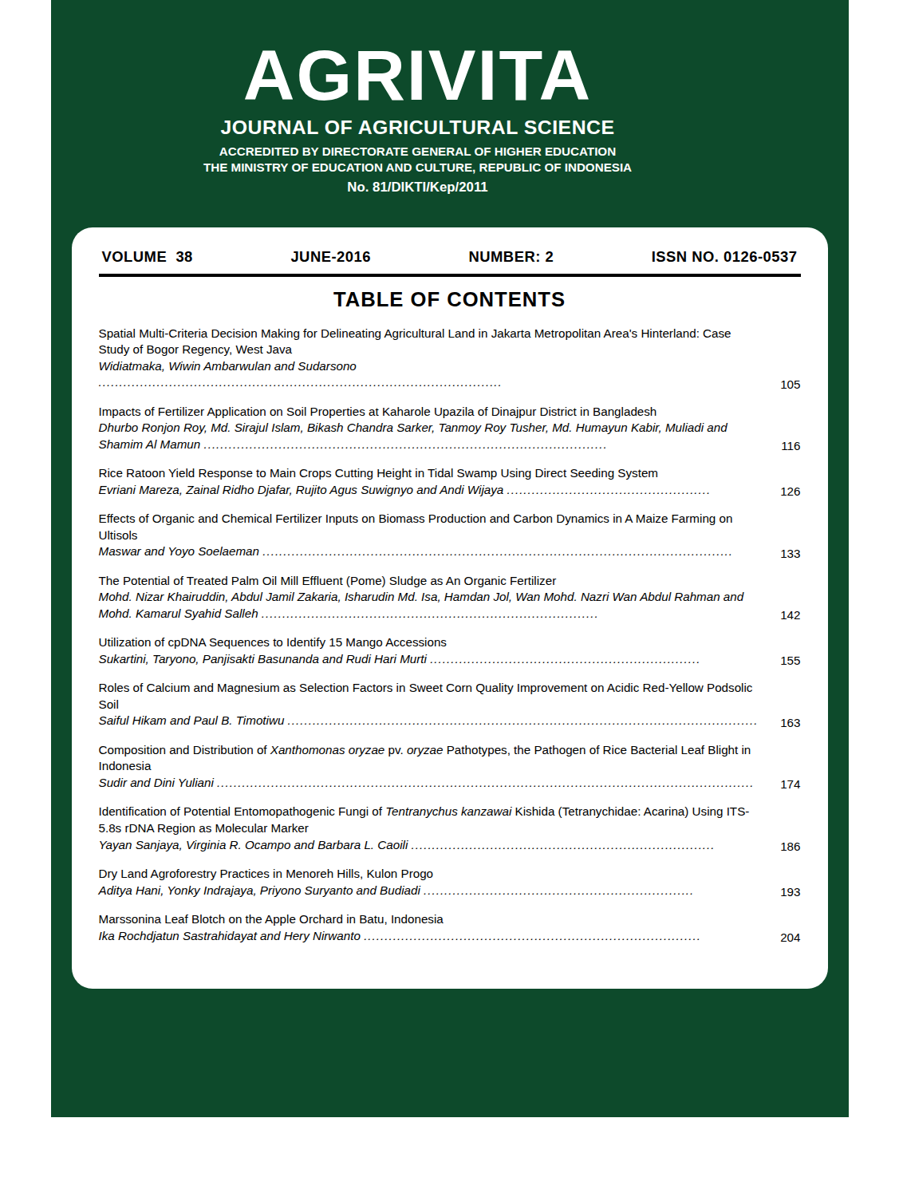AGRIVITA
JOURNAL OF AGRICULTURAL SCIENCE
ACCREDITED BY DIRECTORATE GENERAL OF HIGHER EDUCATION
THE MINISTRY OF EDUCATION AND CULTURE, REPUBLIC OF INDONESIA
No. 81/DIKTI/Kep/2011
VOLUME 38 JUNE-2016 NUMBER: 2 ISSN NO. 0126-0537
TABLE OF CONTENTS
| Spatial Multi-Criteria Decision Making for Delineating Agricultural Land in Jakarta Metropolitan Area's Hinterland: Case Study of Bogor Regency, West Java Widiatmaka, Wiwin Ambarwulan and Sudarsono ................................................................................................. | 105 |
| Impacts of Fertilizer Application on Soil Properties at Kaharole Upazila of Dinajpur District in Bangladesh Dhurbo Ronjon Roy, Md. Sirajul Islam, Bikash Chandra Sarker, Tanmoy Roy Tusher, Md. Humayun Kabir, Muliadi and Shamim Al Mamun ................................................................................................. | 116 |
| Rice Ratoon Yield Response to Main Crops Cutting Height in Tidal Swamp Using Direct Seeding System Evriani Mareza, Zainal Ridho Djafar, Rujito Agus Suwignyo and Andi Wijaya ................................................. | 126 |
| Effects of Organic and Chemical Fertilizer Inputs on Biomass Production and Carbon Dynamics in A Maize Farming on Ultisols Maswar and Yoyo Soelaeman ................................................................................................................. | 133 |
| The Potential of Treated Palm Oil Mill Effluent (Pome) Sludge as An Organic Fertilizer Mohd. Nizar Khairuddin, Abdul Jamil Zakaria, Isharudin Md. Isa, Hamdan Jol, Wan Mohd. Nazri Wan Abdul Rahman and Mohd. Kamarul Syahid Salleh ................................................................................. | 142 |
| Utilization of cpDNA Sequences to Identify 15 Mango Accessions Sukartini, Taryono, Panjisakti Basunanda and Rudi Hari Murti ................................................................. | 155 |
| Roles of Calcium and Magnesium as Selection Factors in Sweet Corn Quality Improvement on Acidic Red-Yellow Podsolic Soil Saiful Hikam and Paul B. Timotiwu ................................................................................................................. | 163 |
| Composition and Distribution of Xanthomonas oryzae pv. oryzae Pathotypes, the Pathogen of Rice Bacterial Leaf Blight in Indonesia Sudir and Dini Yuliani ................................................................................................................................. | 174 |
| Identification of Potential Entomopathogenic Fungi of Tentranychus kanzawai Kishida (Tetranychidae: Acarina) Using ITS-5.8s rDNA Region as Molecular Marker Yayan Sanjaya, Virginia R. Ocampo and Barbara L. Caoili ......................................................................... | 186 |
| Dry Land Agroforestry Practices in Menoreh Hills, Kulon Progo Aditya Hani, Yonky Indrajaya, Priyono Suryanto and Budiadi ................................................................. | 193 |
| Marssonina Leaf Blotch on the Apple Orchard in Batu, Indonesia Ika Rochdjatun Sastrahidayat and Hery Nirwanto ................................................................................. | 204 |